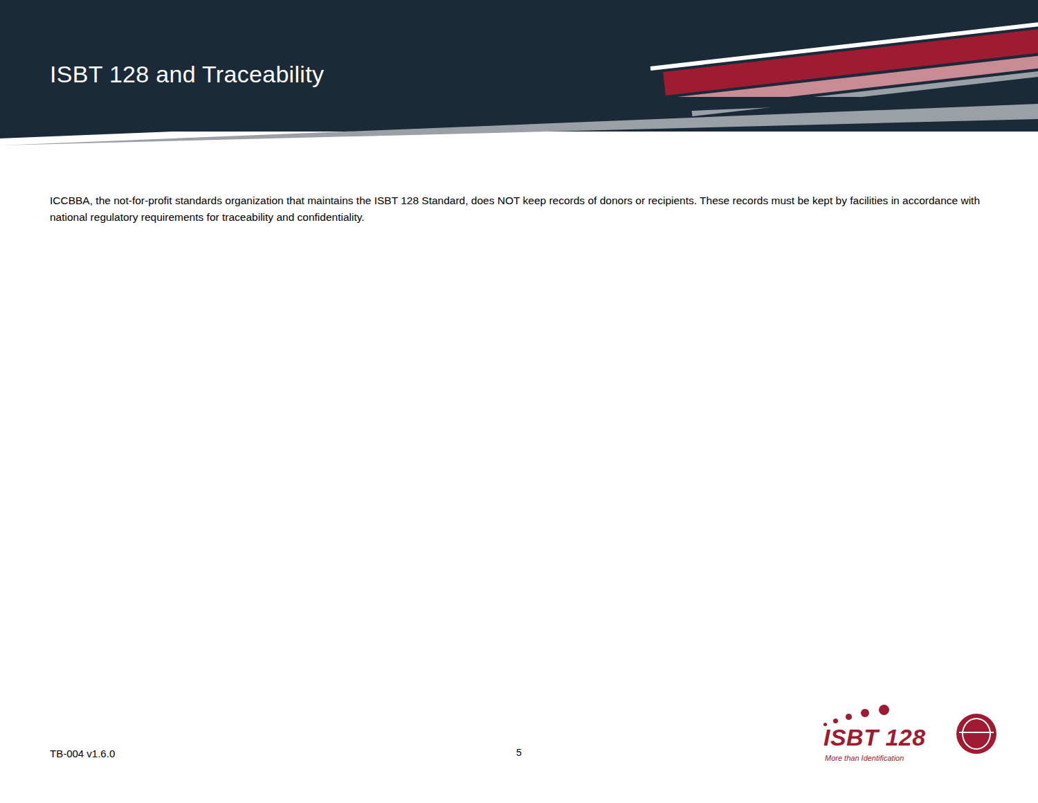ISBT 128 and Traceability
ICCBBA, the not-for-profit standards organization that maintains the ISBT 128 Standard, does NOT keep records of donors or recipients. These records must be kept by facilities in accordance with national regulatory requirements for traceability and confidentiality.
TB-004 v1.6.0
5
ISBT 128
More than Identification